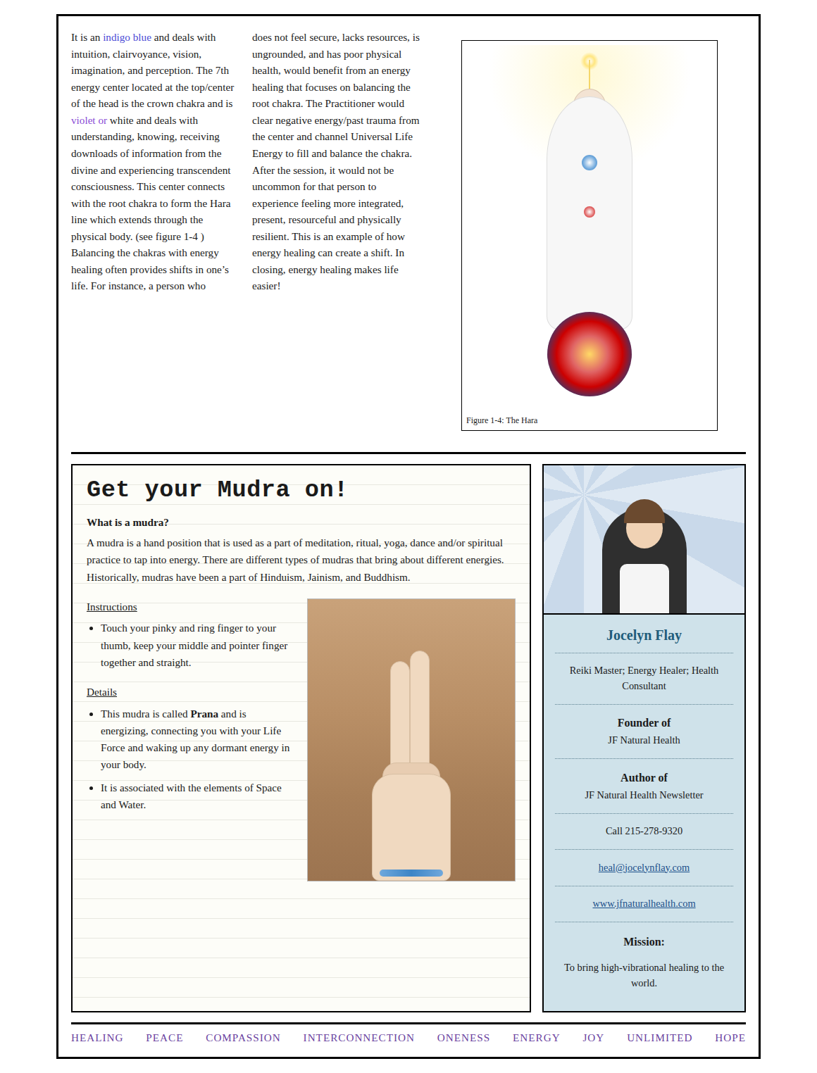It is an indigo blue and deals with intuition, clairvoyance, vision, imagination, and perception. The 7th energy center located at the top/center of the head is the crown chakra and is violet or white and deals with understanding, knowing, receiving downloads of information from the divine and experiencing transcendent consciousness. This center connects with the root chakra to form the Hara line which extends through the physical body. (see figure 1-4 ) Balancing the chakras with energy healing often provides shifts in one’s life. For instance, a person who
does not feel secure, lacks resources, is ungrounded, and has poor physical health, would benefit from an energy healing that focuses on balancing the root chakra. The Practitioner would clear negative energy/past trauma from the center and channel Universal Life Energy to fill and balance the chakra. After the session, it would not be uncommon for that person to experience feeling more integrated, present, resourceful and physically resilient. This is an example of how energy healing can create a shift. In closing, energy healing makes life easier!
Figure 1-4: The Hara
Get your Mudra on!
What is a mudra?
A mudra is a hand position that is used as a part of meditation, ritual, yoga, dance and/or spiritual practice to tap into energy. There are different types of mudras that bring about different energies. Historically, mudras have been a part of Hinduism, Jainism, and Buddhism.
Instructions
Touch your pinky and ring finger to your thumb, keep your middle and pointer finger together and straight.
Details
This mudra is called Prana and is energizing, connecting you with your Life Force and waking up any dormant energy in your body.
It is associated with the elements of Space and Water.
Jocelyn Flay
Reiki Master; Energy Healer; Health Consultant
Founder of JF Natural Health
Author of JF Natural Health Newsletter
Call 215-278-9320
heal@jocelynflay.com
www.jfnaturalhealth.com
Mission:
To bring high-vibrational healing to the world.
HEALING PEACE COMPASSION INTERCONNECTION ONENESS ENERGY JOY UNLIMITED HOPE